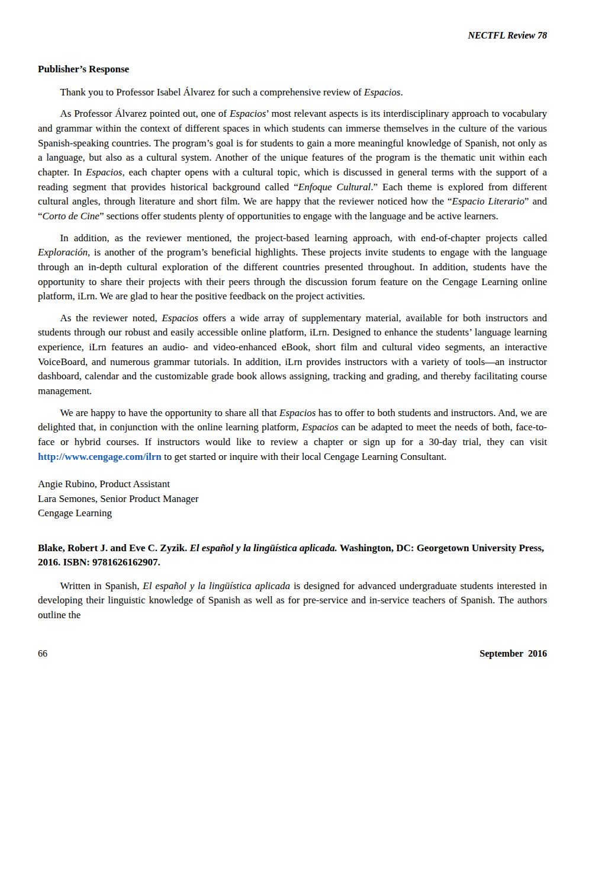NECTFL Review 78
Publisher’s Response
Thank you to Professor Isabel Álvarez for such a comprehensive review of Espacios.
As Professor Álvarez pointed out, one of Espacios’ most relevant aspects is its interdisciplinary approach to vocabulary and grammar within the context of different spaces in which students can immerse themselves in the culture of the various Spanish-speaking countries. The program’s goal is for students to gain a more meaningful knowledge of Spanish, not only as a language, but also as a cultural system. Another of the unique features of the program is the thematic unit within each chapter. In Espacios, each chapter opens with a cultural topic, which is discussed in general terms with the support of a reading segment that provides historical background called “Enfoque Cultural.” Each theme is explored from different cultural angles, through literature and short film. We are happy that the reviewer noticed how the “Espacio Literario” and “Corto de Cine” sections offer students plenty of opportunities to engage with the language and be active learners.
In addition, as the reviewer mentioned, the project-based learning approach, with end-of-chapter projects called Exploración, is another of the program’s beneficial highlights. These projects invite students to engage with the language through an in-depth cultural exploration of the different countries presented throughout. In addition, students have the opportunity to share their projects with their peers through the discussion forum feature on the Cengage Learning online platform, iLrn. We are glad to hear the positive feedback on the project activities.
As the reviewer noted, Espacios offers a wide array of supplementary material, available for both instructors and students through our robust and easily accessible online platform, iLrn. Designed to enhance the students’ language learning experience, iLrn features an audio- and video-enhanced eBook, short film and cultural video segments, an interactive VoiceBoard, and numerous grammar tutorials. In addition, iLrn provides instructors with a variety of tools—an instructor dashboard, calendar and the customizable grade book allows assigning, tracking and grading, and thereby facilitating course management.
We are happy to have the opportunity to share all that Espacios has to offer to both students and instructors. And, we are delighted that, in conjunction with the online learning platform, Espacios can be adapted to meet the needs of both, face-to-face or hybrid courses. If instructors would like to review a chapter or sign up for a 30-day trial, they can visit http://www.cengage.com/ilrn to get started or inquire with their local Cengage Learning Consultant.
Angie Rubino, Product Assistant
Lara Semones, Senior Product Manager
Cengage Learning
Blake, Robert J. and Eve C. Zyzik. El español y la lingüística aplicada. Washington, DC: Georgetown University Press, 2016. ISBN: 9781626162907.
Written in Spanish, El español y la lingüística aplicada is designed for advanced undergraduate students interested in developing their linguistic knowledge of Spanish as well as for pre-service and in-service teachers of Spanish. The authors outline the
66 September 2016